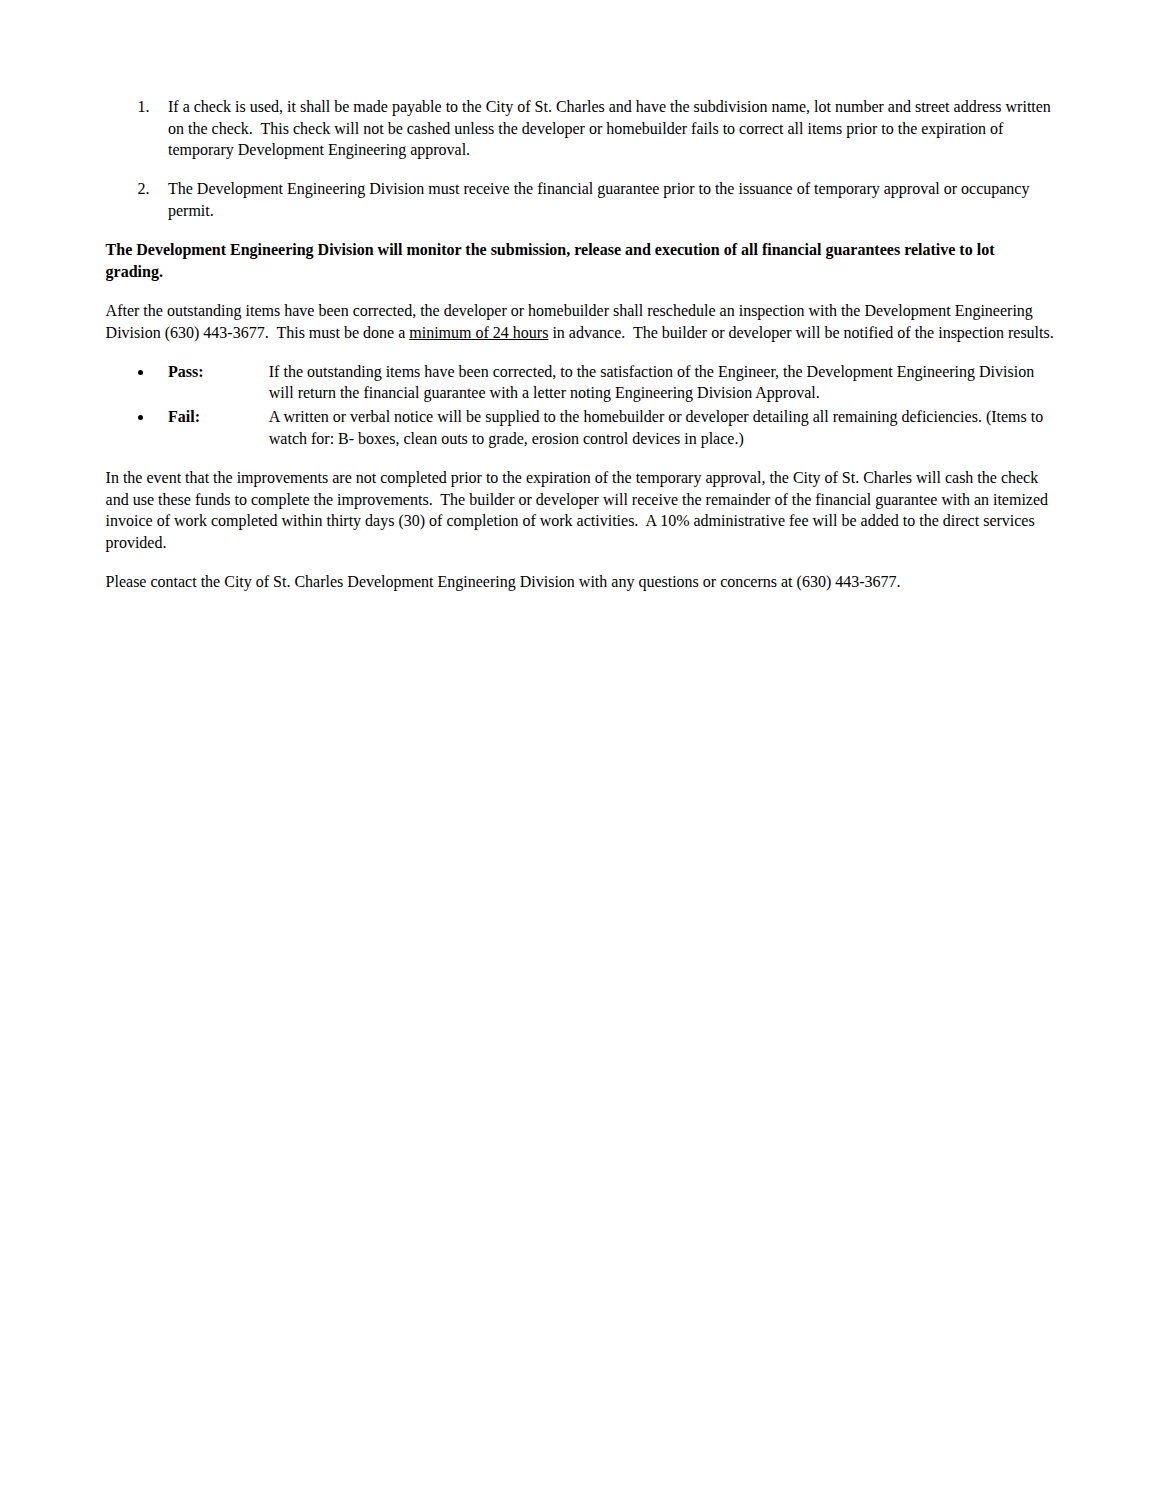If a check is used, it shall be made payable to the City of St. Charles and have the subdivision name, lot number and street address written on the check. This check will not be cashed unless the developer or homebuilder fails to correct all items prior to the expiration of temporary Development Engineering approval.
The Development Engineering Division must receive the financial guarantee prior to the issuance of temporary approval or occupancy permit.
The Development Engineering Division will monitor the submission, release and execution of all financial guarantees relative to lot grading.
After the outstanding items have been corrected, the developer or homebuilder shall reschedule an inspection with the Development Engineering Division (630) 443-3677. This must be done a minimum of 24 hours in advance. The builder or developer will be notified of the inspection results.
Pass: If the outstanding items have been corrected, to the satisfaction of the Engineer, the Development Engineering Division will return the financial guarantee with a letter noting Engineering Division Approval.
Fail: A written or verbal notice will be supplied to the homebuilder or developer detailing all remaining deficiencies. (Items to watch for: B- boxes, clean outs to grade, erosion control devices in place.)
In the event that the improvements are not completed prior to the expiration of the temporary approval, the City of St. Charles will cash the check and use these funds to complete the improvements. The builder or developer will receive the remainder of the financial guarantee with an itemized invoice of work completed within thirty days (30) of completion of work activities. A 10% administrative fee will be added to the direct services provided.
Please contact the City of St. Charles Development Engineering Division with any questions or concerns at (630) 443-3677.